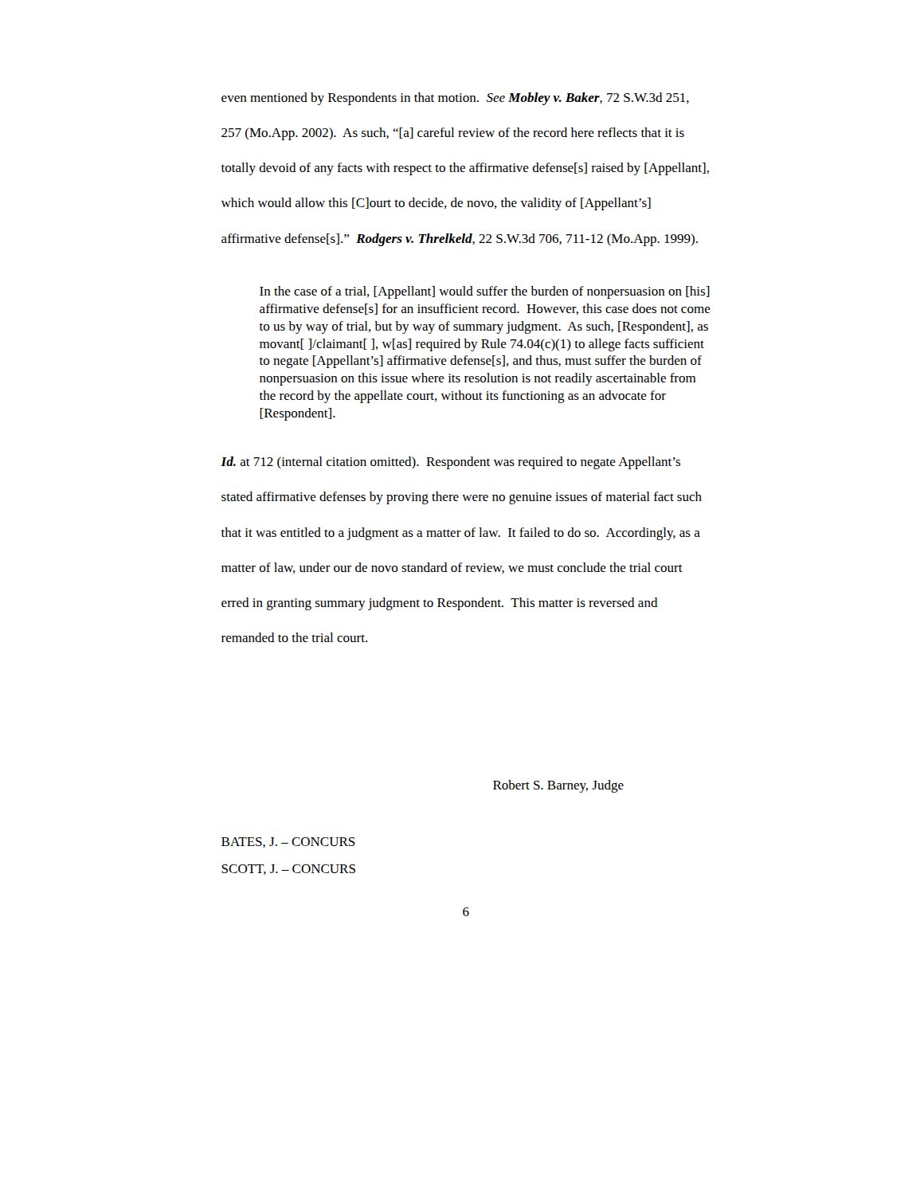even mentioned by Respondents in that motion. See Mobley v. Baker, 72 S.W.3d 251, 257 (Mo.App. 2002). As such, “[a] careful review of the record here reflects that it is totally devoid of any facts with respect to the affirmative defense[s] raised by [Appellant], which would allow this [C]ourt to decide, de novo, the validity of [Appellant’s] affirmative defense[s].” Rodgers v. Threlkeld, 22 S.W.3d 706, 711-12 (Mo.App. 1999).
In the case of a trial, [Appellant] would suffer the burden of nonpersuasion on [his] affirmative defense[s] for an insufficient record. However, this case does not come to us by way of trial, but by way of summary judgment. As such, [Respondent], as movant[ ]/claimant[ ], w[as] required by Rule 74.04(c)(1) to allege facts sufficient to negate [Appellant’s] affirmative defense[s], and thus, must suffer the burden of nonpersuasion on this issue where its resolution is not readily ascertainable from the record by the appellate court, without its functioning as an advocate for [Respondent].
Id. at 712 (internal citation omitted). Respondent was required to negate Appellant’s stated affirmative defenses by proving there were no genuine issues of material fact such that it was entitled to a judgment as a matter of law. It failed to do so. Accordingly, as a matter of law, under our de novo standard of review, we must conclude the trial court erred in granting summary judgment to Respondent. This matter is reversed and remanded to the trial court.
Robert S. Barney, Judge
BATES, J. – CONCURS
SCOTT, J. – CONCURS
6